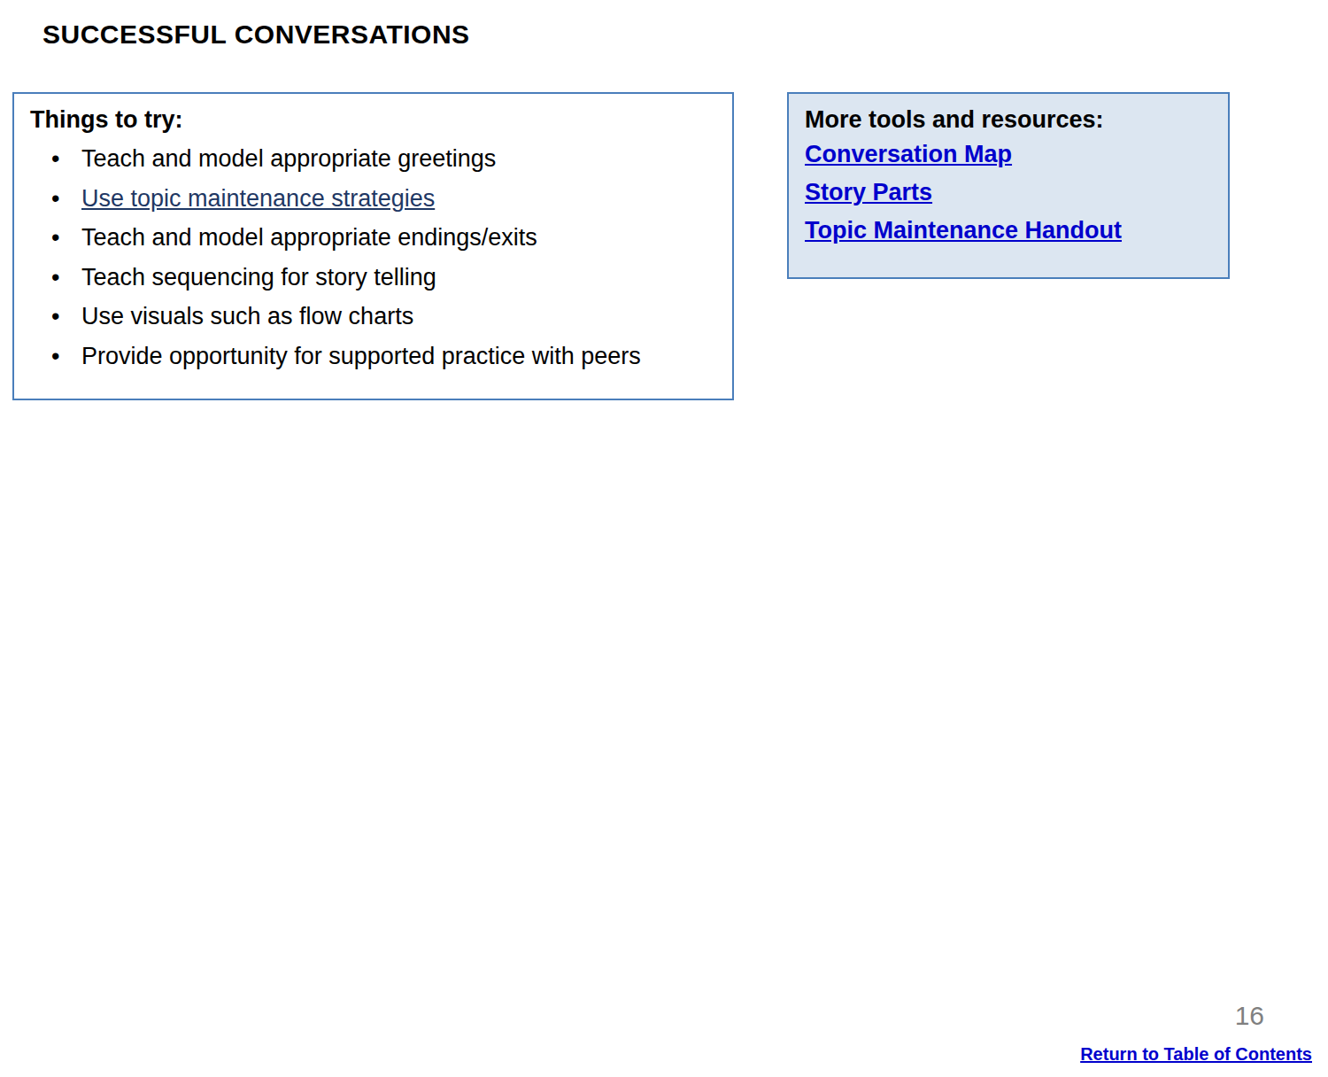SUCCESSFUL CONVERSATIONS
Things to try:
Teach and model appropriate greetings
Use topic maintenance strategies
Teach and model appropriate endings/exits
Teach sequencing for story telling
Use visuals such as flow charts
Provide opportunity for supported practice with peers
More tools and resources:
Conversation Map Story Parts Topic Maintenance Handout
16
Return to Table of Contents